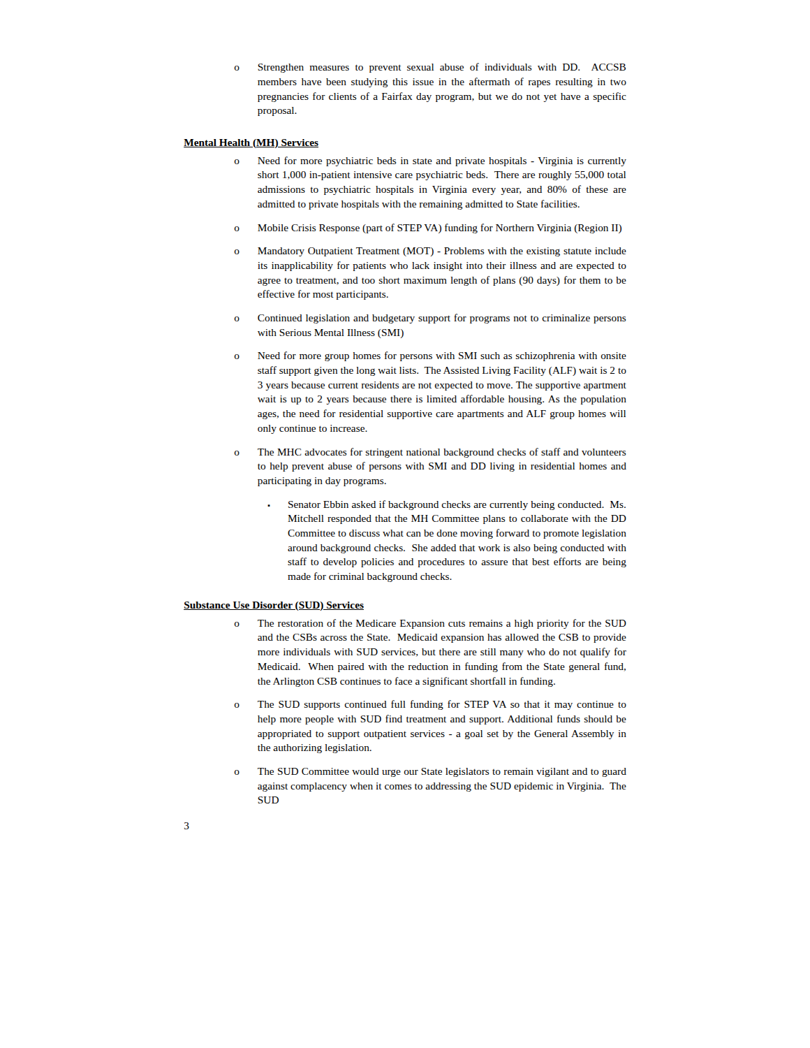o
Strengthen measures to prevent sexual abuse of individuals with DD. ACCSB members have been studying this issue in the aftermath of rapes resulting in two pregnancies for clients of a Fairfax day program, but we do not yet have a specific proposal.
Mental Health (MH) Services
o
Need for more psychiatric beds in state and private hospitals - Virginia is currently short 1,000 in-patient intensive care psychiatric beds. There are roughly 55,000 total admissions to psychiatric hospitals in Virginia every year, and 80% of these are admitted to private hospitals with the remaining admitted to State facilities.
o
Mobile Crisis Response (part of STEP VA) funding for Northern Virginia (Region II)
o
Mandatory Outpatient Treatment (MOT) - Problems with the existing statute include its inapplicability for patients who lack insight into their illness and are expected to agree to treatment, and too short maximum length of plans (90 days) for them to be effective for most participants.
o
Continued legislation and budgetary support for programs not to criminalize persons with Serious Mental Illness (SMI)
o
Need for more group homes for persons with SMI such as schizophrenia with onsite staff support given the long wait lists. The Assisted Living Facility (ALF) wait is 2 to 3 years because current residents are not expected to move. The supportive apartment wait is up to 2 years because there is limited affordable housing. As the population ages, the need for residential supportive care apartments and ALF group homes will only continue to increase.
o
The MHC advocates for stringent national background checks of staff and volunteers to help prevent abuse of persons with SMI and DD living in residential homes and participating in day programs.
▪
Senator Ebbin asked if background checks are currently being conducted. Ms. Mitchell responded that the MH Committee plans to collaborate with the DD Committee to discuss what can be done moving forward to promote legislation around background checks. She added that work is also being conducted with staff to develop policies and procedures to assure that best efforts are being made for criminal background checks.
Substance Use Disorder (SUD) Services
o
The restoration of the Medicare Expansion cuts remains a high priority for the SUD and the CSBs across the State. Medicaid expansion has allowed the CSB to provide more individuals with SUD services, but there are still many who do not qualify for Medicaid. When paired with the reduction in funding from the State general fund, the Arlington CSB continues to face a significant shortfall in funding.
o
The SUD supports continued full funding for STEP VA so that it may continue to help more people with SUD find treatment and support. Additional funds should be appropriated to support outpatient services - a goal set by the General Assembly in the authorizing legislation.
o
The SUD Committee would urge our State legislators to remain vigilant and to guard against complacency when it comes to addressing the SUD epidemic in Virginia. The SUD
3